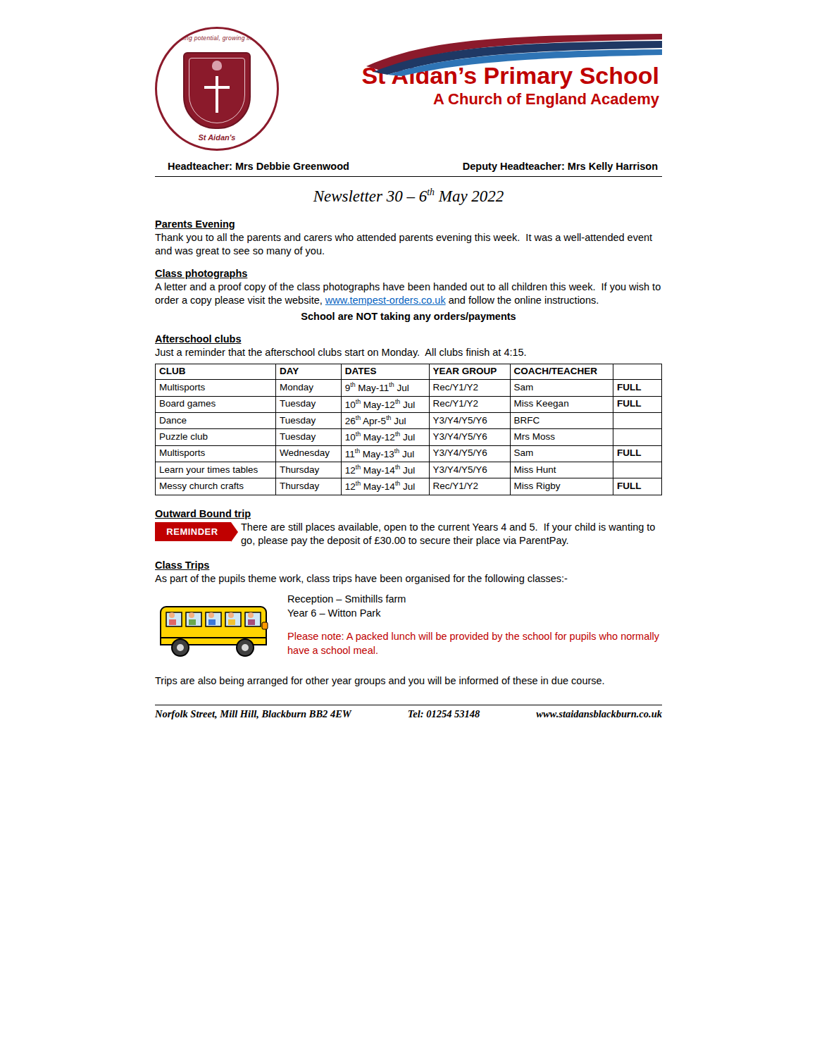Fulfilling potential, growing in God
St Aidan's
St Aidan’s Primary School
A Church of England Academy
Headteacher: Mrs Debbie Greenwood Deputy Headteacher: Mrs Kelly Harrison
Newsletter 30 – 6th May 2022
Parents Evening
Thank you to all the parents and carers who attended parents evening this week. It was a well-attended event and was great to see so many of you.
Class photographs
A letter and a proof copy of the class photographs have been handed out to all children this week. If you wish to order a copy please visit the website, www.tempest-orders.co.uk and follow the online instructions.
School are NOT taking any orders/payments
Afterschool clubs
Just a reminder that the afterschool clubs start on Monday. All clubs finish at 4:15.
| CLUB | DAY | DATES | YEAR GROUP | COACH/TEACHER | |
| --- | --- | --- | --- | --- | --- |
| Multisports | Monday | 9 th May-11 th Jul | Rec/Y1/Y2 | Sam | FULL |
| Board games | Tuesday | 10 th May-12 th Jul | Rec/Y1/Y2 | Miss Keegan | FULL |
| Dance | Tuesday | 26 th Apr-5 th Jul | Y3/Y4/Y5/Y6 | BRFC | |
| Puzzle club | Tuesday | 10 th May-12 th Jul | Y3/Y4/Y5/Y6 | Mrs Moss | |
| Multisports | Wednesday | 11 th May-13 th Jul | Y3/Y4/Y5/Y6 | Sam | FULL |
| Learn your times tables | Thursday | 12 th May-14 th Jul | Y3/Y4/Y5/Y6 | Miss Hunt | |
| Messy church crafts | Thursday | 12 th May-14 th Jul | Rec/Y1/Y2 | Miss Rigby | FULL |
Outward Bound trip
REMINDER
There are still places available, open to the current Years 4 and 5. If your child is wanting to go, please pay the deposit of £30.00 to secure their place via ParentPay.
Class Trips
As part of the pupils theme work, class trips have been organised for the following classes:-
Reception – Smithills farm
Year 6 – Witton Park
Please note: A packed lunch will be provided by the school for pupils who normally have a school meal.
Trips are also being arranged for other year groups and you will be informed of these in due course.
Norfolk Street, Mill Hill, Blackburn BB2 4EW Tel: 01254 53148 www.staidansblackburn.co.uk